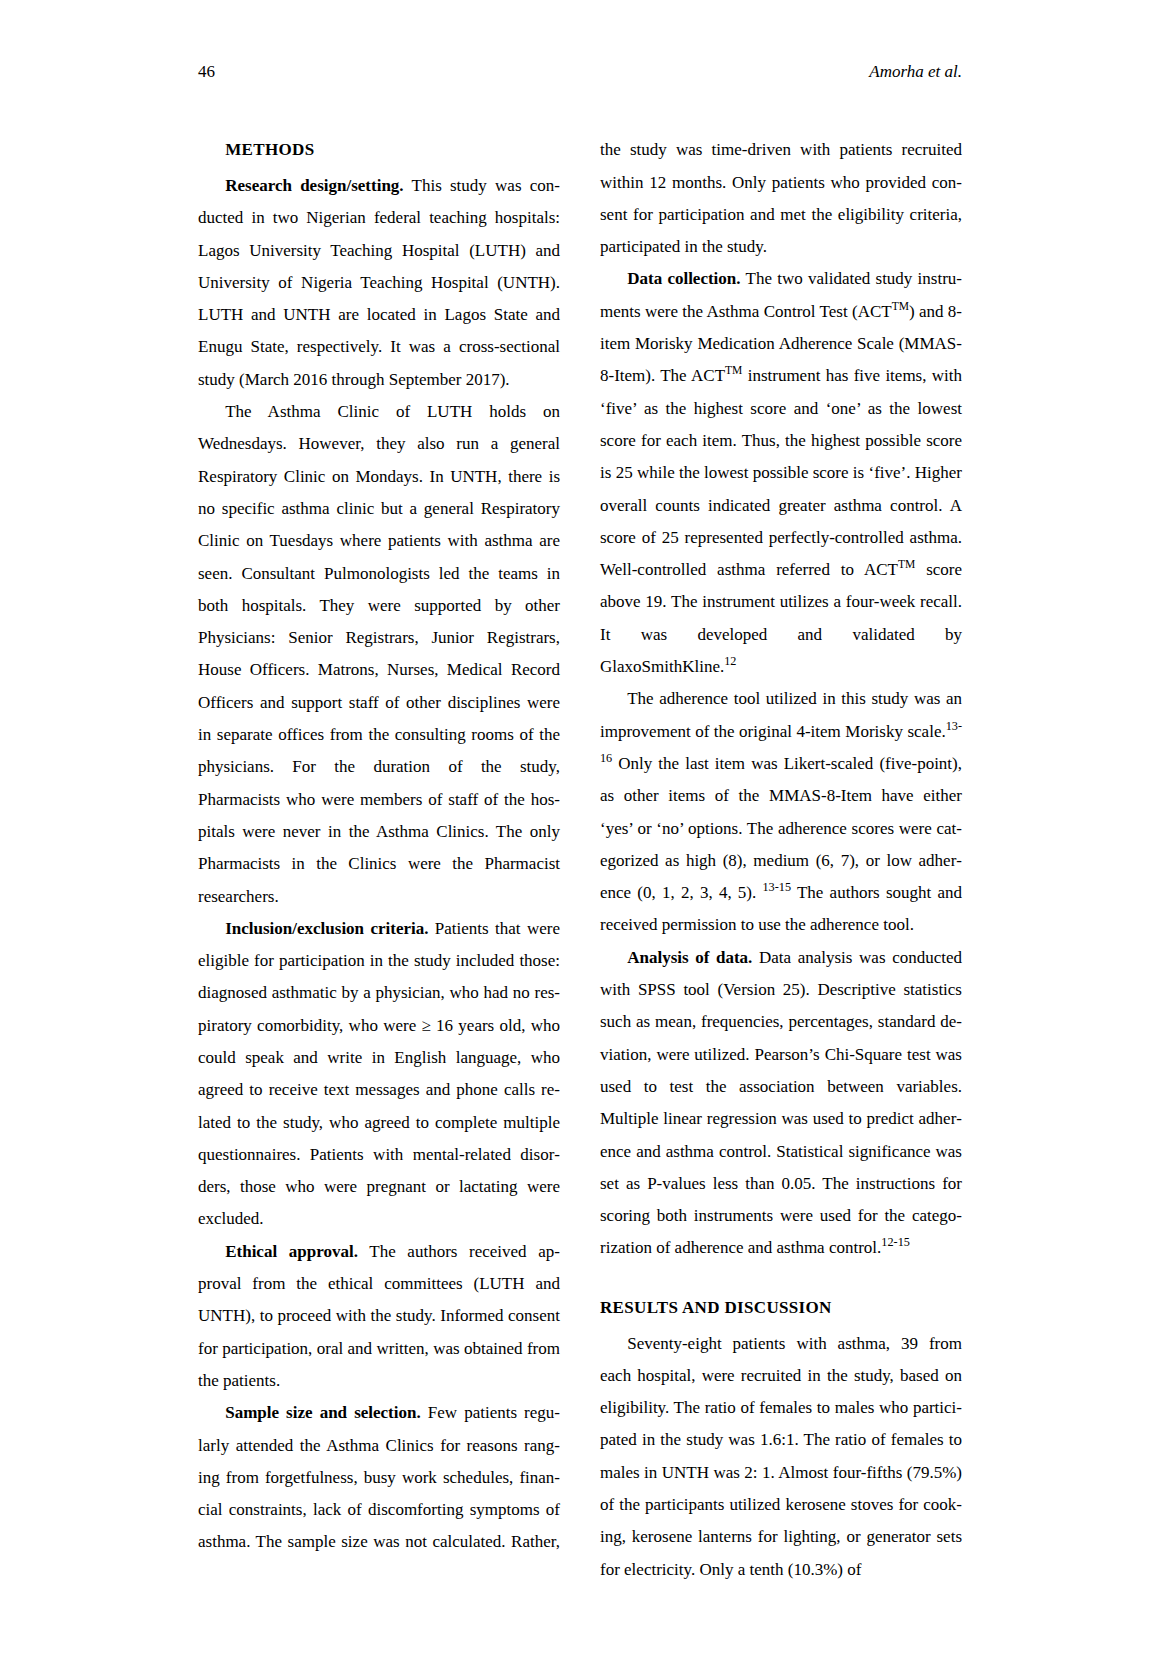46 Amorha et al.
Methods
Research design/setting. This study was conducted in two Nigerian federal teaching hospitals: Lagos University Teaching Hospital (LUTH) and University of Nigeria Teaching Hospital (UNTH). LUTH and UNTH are located in Lagos State and Enugu State, respectively. It was a cross-sectional study (March 2016 through September 2017).
The Asthma Clinic of LUTH holds on Wednesdays. However, they also run a general Respiratory Clinic on Mondays. In UNTH, there is no specific asthma clinic but a general Respiratory Clinic on Tuesdays where patients with asthma are seen. Consultant Pulmonologists led the teams in both hospitals. They were supported by other Physicians: Senior Registrars, Junior Registrars, House Officers. Matrons, Nurses, Medical Record Officers and support staff of other disciplines were in separate offices from the consulting rooms of the physicians. For the duration of the study, Pharmacists who were members of staff of the hospitals were never in the Asthma Clinics. The only Pharmacists in the Clinics were the Pharmacist researchers.
Inclusion/exclusion criteria. Patients that were eligible for participation in the study included those: diagnosed asthmatic by a physician, who had no respiratory comorbidity, who were ≥ 16 years old, who could speak and write in English language, who agreed to receive text messages and phone calls related to the study, who agreed to complete multiple questionnaires. Patients with mental-related disorders, those who were pregnant or lactating were excluded.
Ethical approval. The authors received approval from the ethical committees (LUTH and UNTH), to proceed with the study. Informed consent for participation, oral and written, was obtained from the patients.
Sample size and selection. Few patients regularly attended the Asthma Clinics for reasons ranging from forgetfulness, busy work schedules, financial constraints, lack of discomforting symptoms of asthma. The sample size was not calculated. Rather, the study was time-driven with patients recruited within 12 months. Only patients who provided consent for participation and met the eligibility criteria, participated in the study.
Data collection. The two validated study instruments were the Asthma Control Test (ACTTM) and 8-item Morisky Medication Adherence Scale (MMAS-8-Item). The ACTTM instrument has five items, with ‘five’ as the highest score and ‘one’ as the lowest score for each item. Thus, the highest possible score is 25 while the lowest possible score is ‘five’. Higher overall counts indicated greater asthma control. A score of 25 represented perfectly-controlled asthma. Well-controlled asthma referred to ACTTM score above 19. The instrument utilizes a four-week recall. It was developed and validated by GlaxoSmithKline.12
The adherence tool utilized in this study was an improvement of the original 4-item Morisky scale.13-16 Only the last item was Likert-scaled (five-point), as other items of the MMAS-8-Item have either ‘yes’ or ‘no’ options. The adherence scores were categorized as high (8), medium (6, 7), or low adherence (0, 1, 2, 3, 4, 5). 13-15 The authors sought and received permission to use the adherence tool.
Analysis of data. Data analysis was conducted with SPSS tool (Version 25). Descriptive statistics such as mean, frequencies, percentages, standard deviation, were utilized. Pearson’s Chi-Square test was used to test the association between variables. Multiple linear regression was used to predict adherence and asthma control. Statistical significance was set as P-values less than 0.05. The instructions for scoring both instruments were used for the categorization of adherence and asthma control.12-15
Results and Discussion
Seventy-eight patients with asthma, 39 from each hospital, were recruited in the study, based on eligibility. The ratio of females to males who participated in the study was 1.6:1. The ratio of females to males in UNTH was 2: 1. Almost four-fifths (79.5%) of the participants utilized kerosene stoves for cooking, kerosene lanterns for lighting, or generator sets for electricity. Only a tenth (10.3%) of